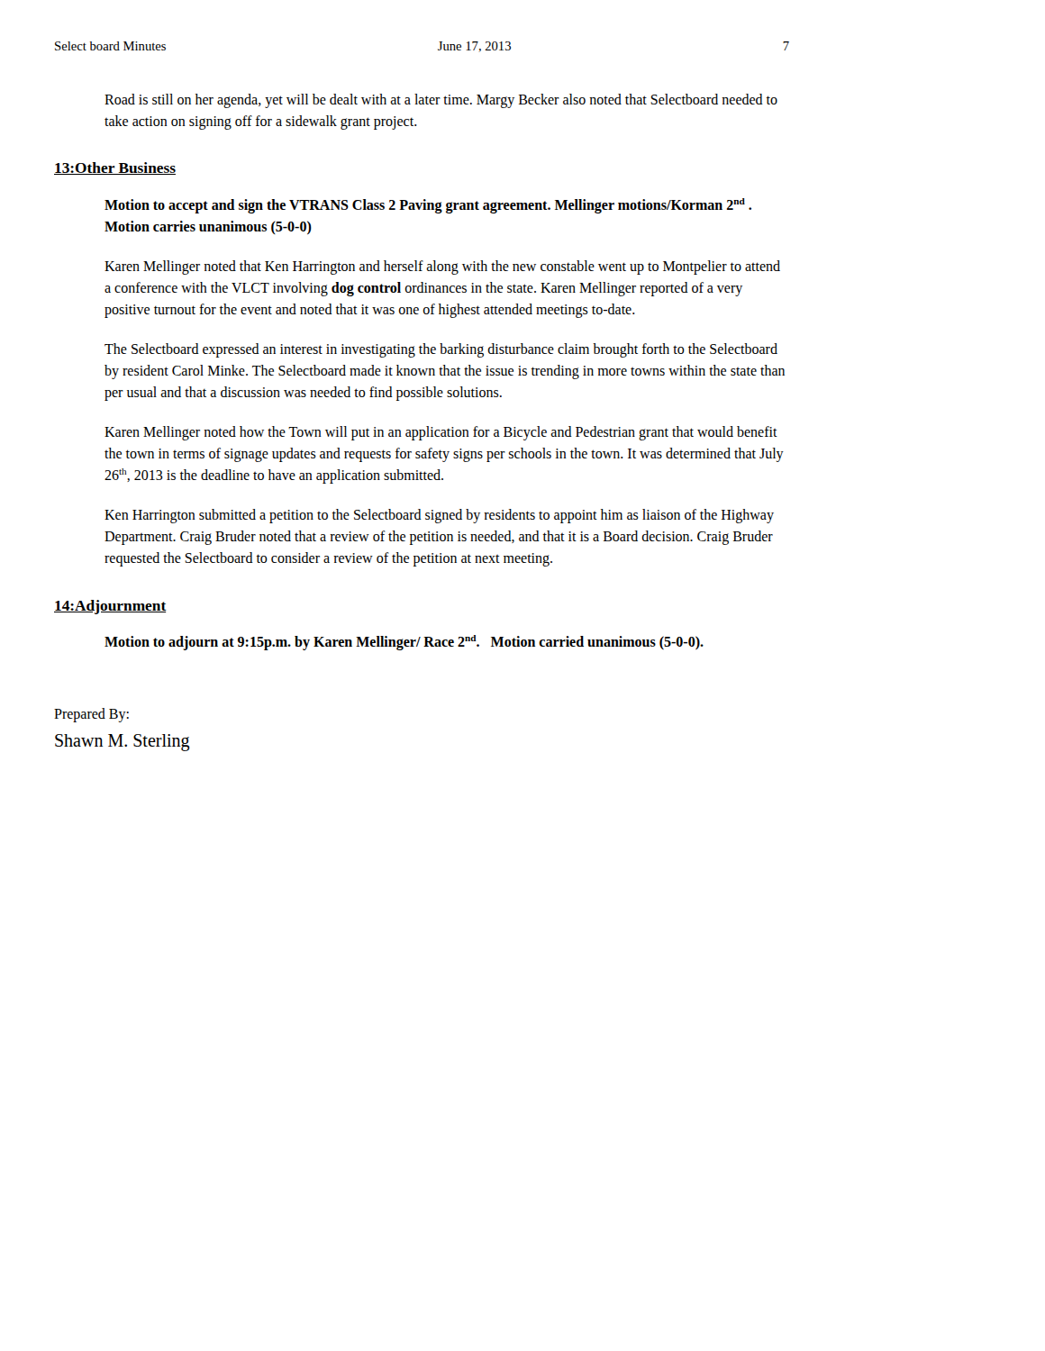Select board Minutes June 17, 2013 7
Road is still on her agenda, yet will be dealt with at a later time. Margy Becker also noted that Selectboard needed to take action on signing off for a sidewalk grant project.
13:Other Business
Motion to accept and sign the VTRANS Class 2 Paving grant agreement. Mellinger motions/Korman 2nd . Motion carries unanimous (5-0-0)
Karen Mellinger noted that Ken Harrington and herself along with the new constable went up to Montpelier to attend a conference with the VLCT involving dog control ordinances in the state. Karen Mellinger reported of a very positive turnout for the event and noted that it was one of highest attended meetings to-date.
The Selectboard expressed an interest in investigating the barking disturbance claim brought forth to the Selectboard by resident Carol Minke. The Selectboard made it known that the issue is trending in more towns within the state than per usual and that a discussion was needed to find possible solutions.
Karen Mellinger noted how the Town will put in an application for a Bicycle and Pedestrian grant that would benefit the town in terms of signage updates and requests for safety signs per schools in the town. It was determined that July 26th, 2013 is the deadline to have an application submitted.
Ken Harrington submitted a petition to the Selectboard signed by residents to appoint him as liaison of the Highway Department. Craig Bruder noted that a review of the petition is needed, and that it is a Board decision. Craig Bruder requested the Selectboard to consider a review of the petition at next meeting.
14:Adjournment
Motion to adjourn at 9:15p.m. by Karen Mellinger/ Race 2nd. Motion carried unanimous (5-0-0).
Prepared By:
Shawn M. Sterling